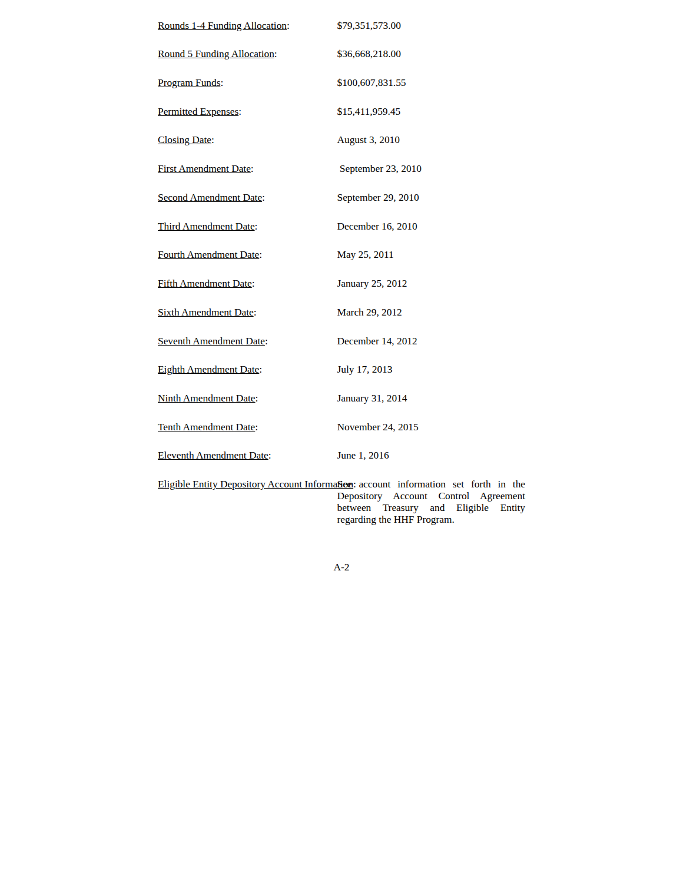| Rounds 1-4 Funding Allocation : | $79,351,573.00 |
| Round 5 Funding Allocation : | $36,668,218.00 |
| Program Funds : | $100,607,831.55 |
| Permitted Expenses : | $15,411,959.45 |
| Closing Date : | August 3, 2010 |
| First Amendment Date : | September 23, 2010 |
| Second Amendment Date : | September 29, 2010 |
| Third Amendment Date : | December 16, 2010 |
| Fourth Amendment Date : | May 25, 2011 |
| Fifth Amendment Date : | January 25, 2012 |
| Sixth Amendment Date : | March 29, 2012 |
| Seventh Amendment Date : | December 14, 2012 |
| Eighth Amendment Date : | July 17, 2013 |
| Ninth Amendment Date : | January 31, 2014 |
| Tenth Amendment Date : | November 24, 2015 |
| Eleventh Amendment Date : | June 1, 2016 |
| Eligible Entity Depository Account Information : | See account information set forth in the Depository Account Control Agreement between Treasury and Eligible Entity regarding the HHF Program. |
A-2